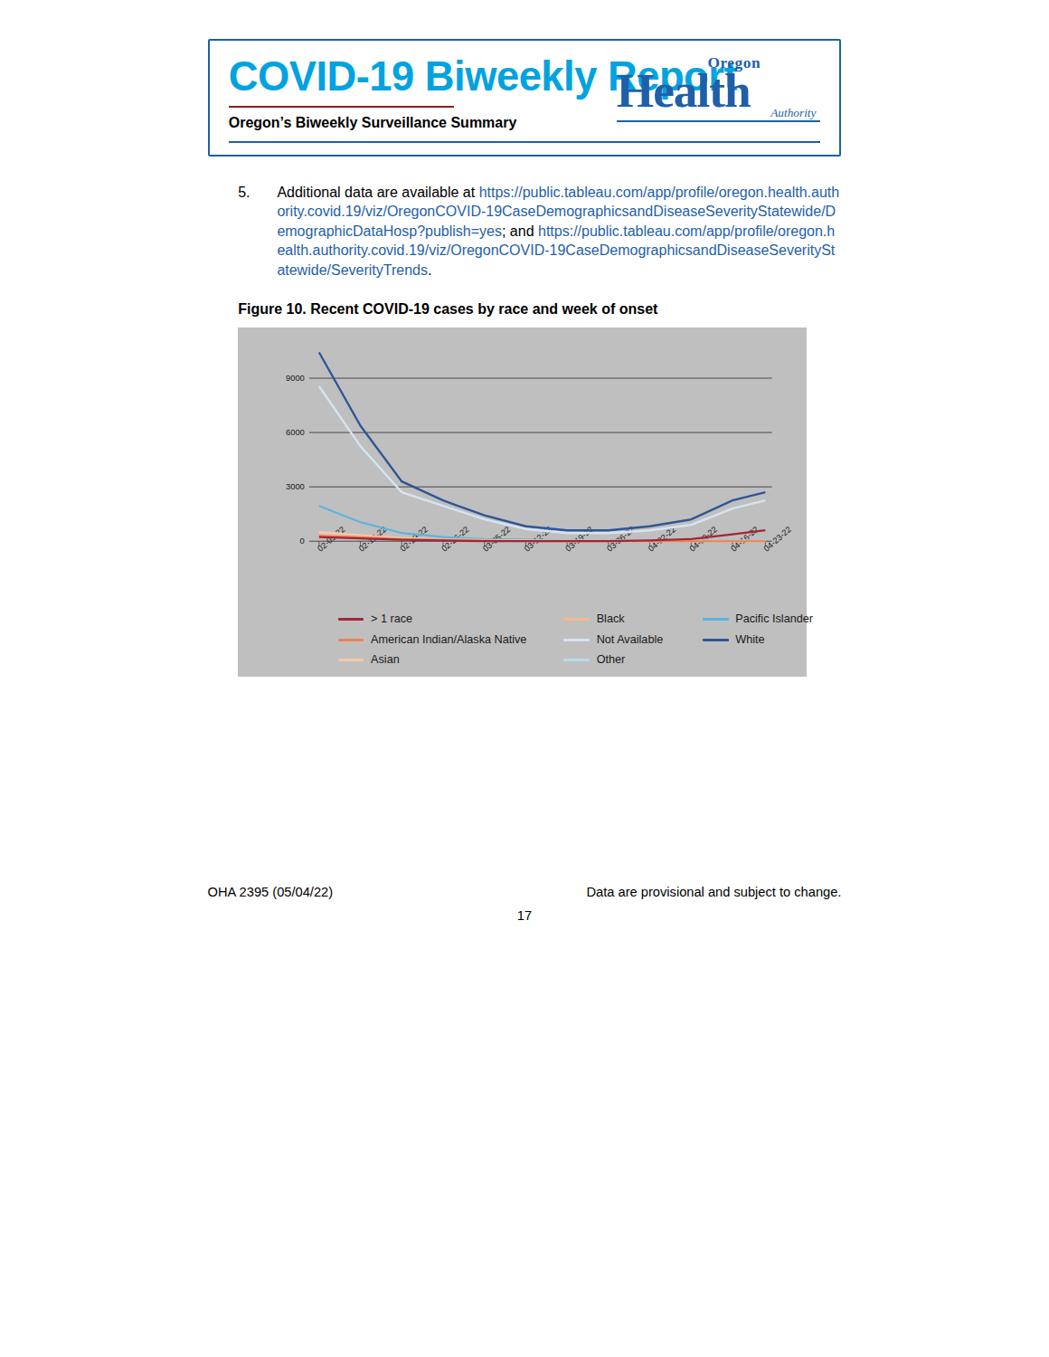COVID-19 Biweekly Report
Oregon’s Biweekly Surveillance Summary
Oregon Health Authority
5. Additional data are available at https://public.tableau.com/app/profile/oregon.health.authority.covid.19/viz/OregonCOVID-19CaseDemographicsandDiseaseSeverityStatewide/DemographicDataHosp?publish=yes; and https://public.tableau.com/app/profile/oregon.health.authority.covid.19/viz/OregonCOVID-19CaseDemographicsandDiseaseSeverityStatewide/SeverityTrends.
Figure 10. Recent COVID-19 cases by race and week of onset
9000 6000 3000 0 02-05-22 02-12-22 02-19-22 02-26-22 03-05-22 03-12-22 03-19-22 03-26-22 04-02-22 04-09-22 04-16-22 04-23-22
> 1 race
Black
Pacific Islander
American Indian/Alaska Native
Not Available
White
Asian
Other
OHA 2395 (05/04/22)
Data are provisional and subject to change.
17